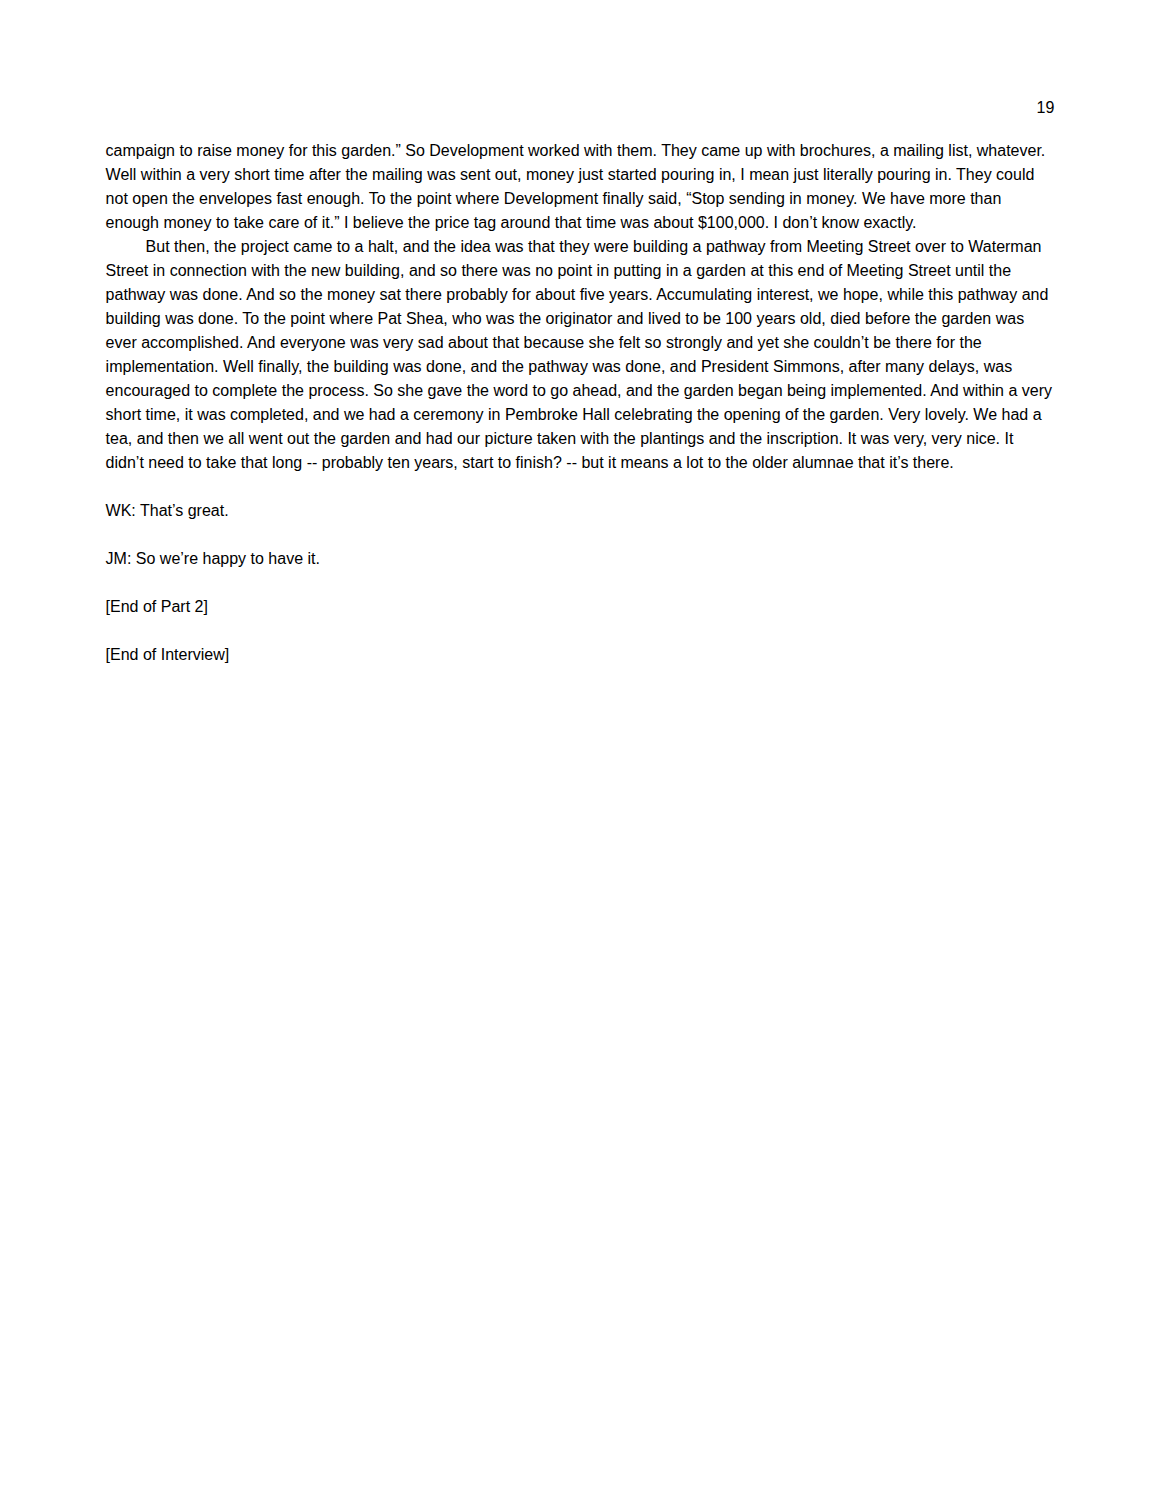19
campaign to raise money for this garden.” So Development worked with them. They came up with brochures, a mailing list, whatever. Well within a very short time after the mailing was sent out, money just started pouring in, I mean just literally pouring in. They could not open the envelopes fast enough. To the point where Development finally said, “Stop sending in money. We have more than enough money to take care of it.” I believe the price tag around that time was about $100,000. I don’t know exactly.
But then, the project came to a halt, and the idea was that they were building a pathway from Meeting Street over to Waterman Street in connection with the new building, and so there was no point in putting in a garden at this end of Meeting Street until the pathway was done. And so the money sat there probably for about five years. Accumulating interest, we hope, while this pathway and building was done. To the point where Pat Shea, who was the originator and lived to be 100 years old, died before the garden was ever accomplished. And everyone was very sad about that because she felt so strongly and yet she couldn’t be there for the implementation. Well finally, the building was done, and the pathway was done, and President Simmons, after many delays, was encouraged to complete the process. So she gave the word to go ahead, and the garden began being implemented. And within a very short time, it was completed, and we had a ceremony in Pembroke Hall celebrating the opening of the garden. Very lovely. We had a tea, and then we all went out the garden and had our picture taken with the plantings and the inscription. It was very, very nice. It didn’t need to take that long -- probably ten years, start to finish? -- but it means a lot to the older alumnae that it’s there.
WK: That’s great.
JM: So we’re happy to have it.
[End of Part 2]
[End of Interview]